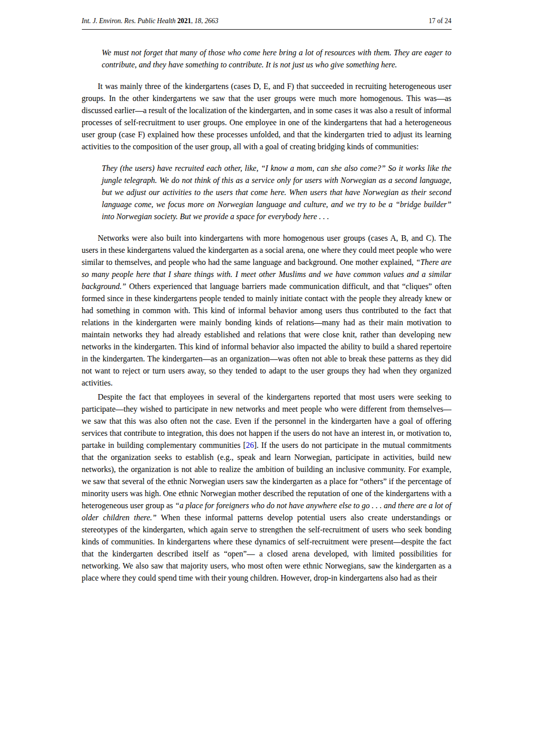Int. J. Environ. Res. Public Health 2021, 18, 2663 17 of 24
We must not forget that many of those who come here bring a lot of resources with them. They are eager to contribute, and they have something to contribute. It is not just us who give something here.
It was mainly three of the kindergartens (cases D, E, and F) that succeeded in recruiting heterogeneous user groups. In the other kindergartens we saw that the user groups were much more homogenous. This was—as discussed earlier—a result of the localization of the kindergarten, and in some cases it was also a result of informal processes of self-recruitment to user groups. One employee in one of the kindergartens that had a heterogeneous user group (case F) explained how these processes unfolded, and that the kindergarten tried to adjust its learning activities to the composition of the user group, all with a goal of creating bridging kinds of communities:
They (the users) have recruited each other, like, “I know a mom, can she also come?” So it works like the jungle telegraph. We do not think of this as a service only for users with Norwegian as a second language, but we adjust our activities to the users that come here. When users that have Norwegian as their second language come, we focus more on Norwegian language and culture, and we try to be a “bridge builder” into Norwegian society. But we provide a space for everybody here . . .
Networks were also built into kindergartens with more homogenous user groups (cases A, B, and C). The users in these kindergartens valued the kindergarten as a social arena, one where they could meet people who were similar to themselves, and people who had the same language and background. One mother explained, “There are so many people here that I share things with. I meet other Muslims and we have common values and a similar background.” Others experienced that language barriers made communication difficult, and that “cliques” often formed since in these kindergartens people tended to mainly initiate contact with the people they already knew or had something in common with. This kind of informal behavior among users thus contributed to the fact that relations in the kindergarten were mainly bonding kinds of relations—many had as their main motivation to maintain networks they had already established and relations that were close knit, rather than developing new networks in the kindergarten. This kind of informal behavior also impacted the ability to build a shared repertoire in the kindergarten. The kindergarten—as an organization—was often not able to break these patterns as they did not want to reject or turn users away, so they tended to adapt to the user groups they had when they organized activities.
Despite the fact that employees in several of the kindergartens reported that most users were seeking to participate—they wished to participate in new networks and meet people who were different from themselves—we saw that this was also often not the case. Even if the personnel in the kindergarten have a goal of offering services that contribute to integration, this does not happen if the users do not have an interest in, or motivation to, partake in building complementary communities [26]. If the users do not participate in the mutual commitments that the organization seeks to establish (e.g., speak and learn Norwegian, participate in activities, build new networks), the organization is not able to realize the ambition of building an inclusive community. For example, we saw that several of the ethnic Norwegian users saw the kindergarten as a place for “others” if the percentage of minority users was high. One ethnic Norwegian mother described the reputation of one of the kindergartens with a heterogeneous user group as “a place for foreigners who do not have anywhere else to go . . . and there are a lot of older children there.” When these informal patterns develop potential users also create understandings or stereotypes of the kindergarten, which again serve to strengthen the self-recruitment of users who seek bonding kinds of communities. In kindergartens where these dynamics of self-recruitment were present—despite the fact that the kindergarten described itself as “open”— a closed arena developed, with limited possibilities for networking. We also saw that majority users, who most often were ethnic Norwegians, saw the kindergarten as a place where they could spend time with their young children. However, drop-in kindergartens also had as their